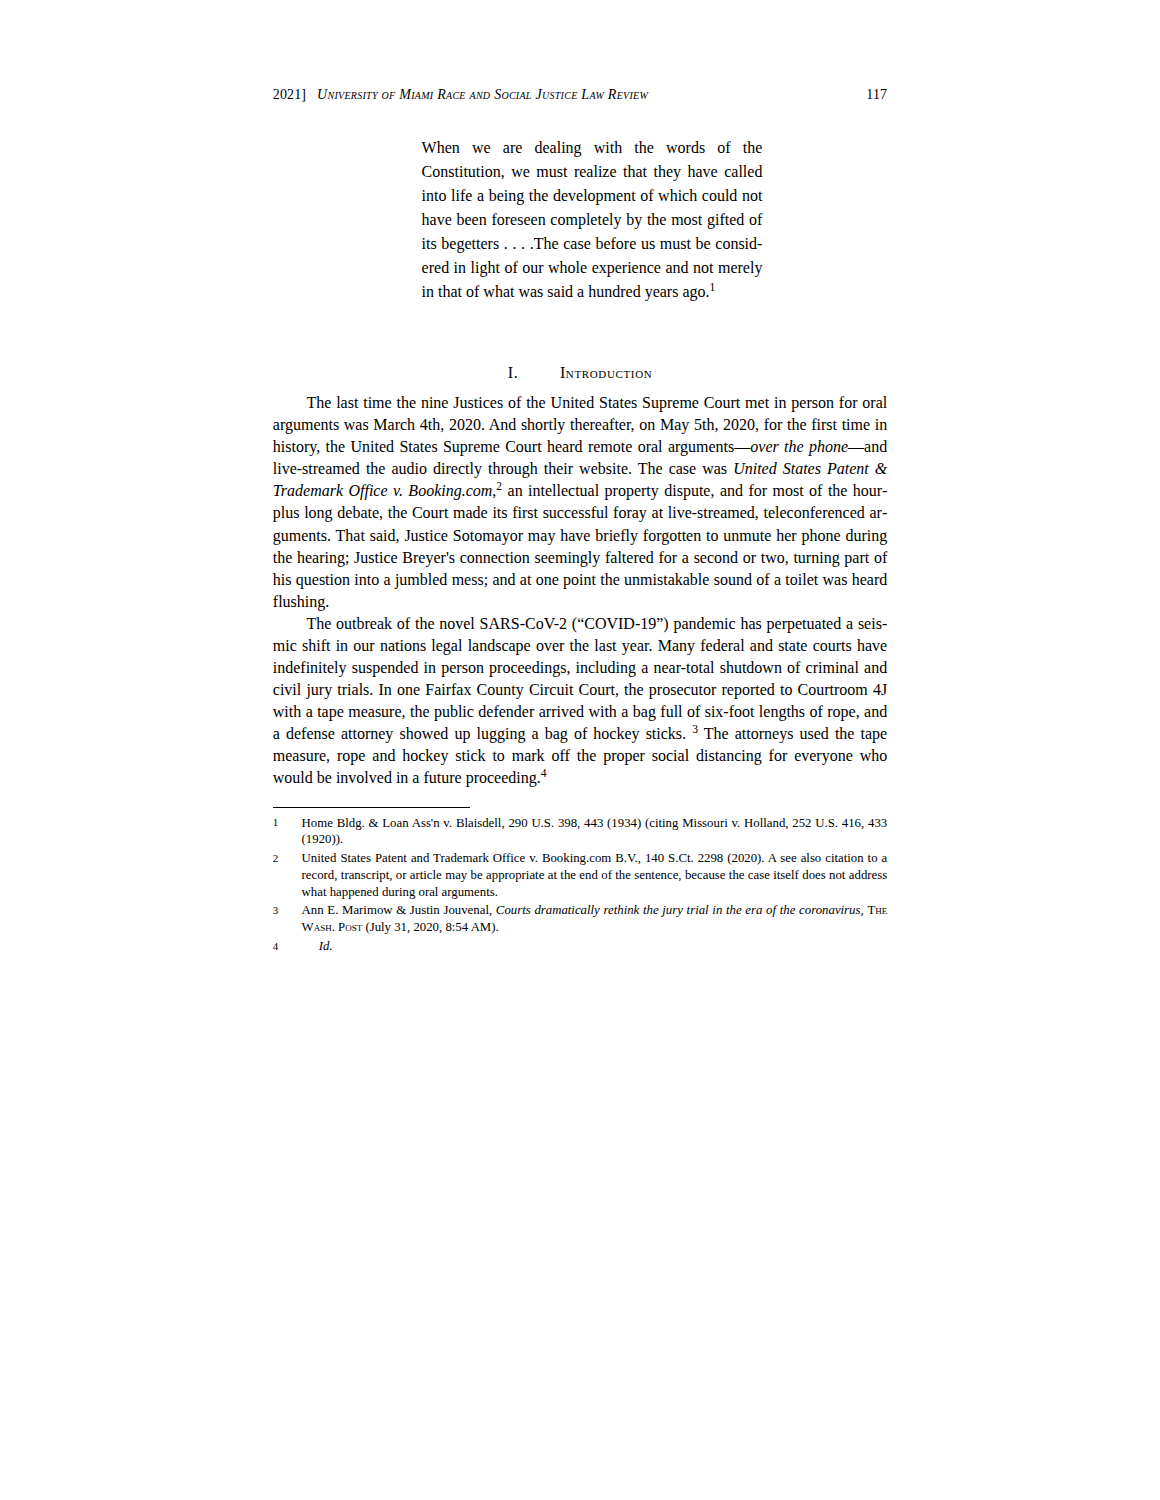2021] University of Miami Race and Social Justice Law Review 117
When we are dealing with the words of the Constitution, we must realize that they have called into life a being the development of which could not have been foreseen completely by the most gifted of its begetters . . . .The case before us must be considered in light of our whole experience and not merely in that of what was said a hundred years ago.1
I. Introduction
The last time the nine Justices of the United States Supreme Court met in person for oral arguments was March 4th, 2020. And shortly thereafter, on May 5th, 2020, for the first time in history, the United States Supreme Court heard remote oral arguments—over the phone—and live-streamed the audio directly through their website. The case was United States Patent & Trademark Office v. Booking.com,2 an intellectual property dispute, and for most of the hour-plus long debate, the Court made its first successful foray at live-streamed, teleconferenced arguments. That said, Justice Sotomayor may have briefly forgotten to unmute her phone during the hearing; Justice Breyer's connection seemingly faltered for a second or two, turning part of his question into a jumbled mess; and at one point the unmistakable sound of a toilet was heard flushing.
The outbreak of the novel SARS-CoV-2 (“COVID-19”) pandemic has perpetuated a seismic shift in our nations legal landscape over the last year. Many federal and state courts have indefinitely suspended in person proceedings, including a near-total shutdown of criminal and civil jury trials. In one Fairfax County Circuit Court, the prosecutor reported to Courtroom 4J with a tape measure, the public defender arrived with a bag full of six-foot lengths of rope, and a defense attorney showed up lugging a bag of hockey sticks. 3 The attorneys used the tape measure, rope and hockey stick to mark off the proper social distancing for everyone who would be involved in a future proceeding.4
1
Home Bldg. & Loan Ass'n v. Blaisdell, 290 U.S. 398, 443 (1934) (citing Missouri v. Holland, 252 U.S. 416, 433 (1920)).
2
United States Patent and Trademark Office v. Booking.com B.V., 140 S.Ct. 2298 (2020). A see also citation to a record, transcript, or article may be appropriate at the end of the sentence, because the case itself does not address what happened during oral arguments.
3
Ann E. Marimow & Justin Jouvenal, Courts dramatically rethink the jury trial in the era of the coronavirus, The Wash. Post (July 31, 2020, 8:54 AM).
4
Id.